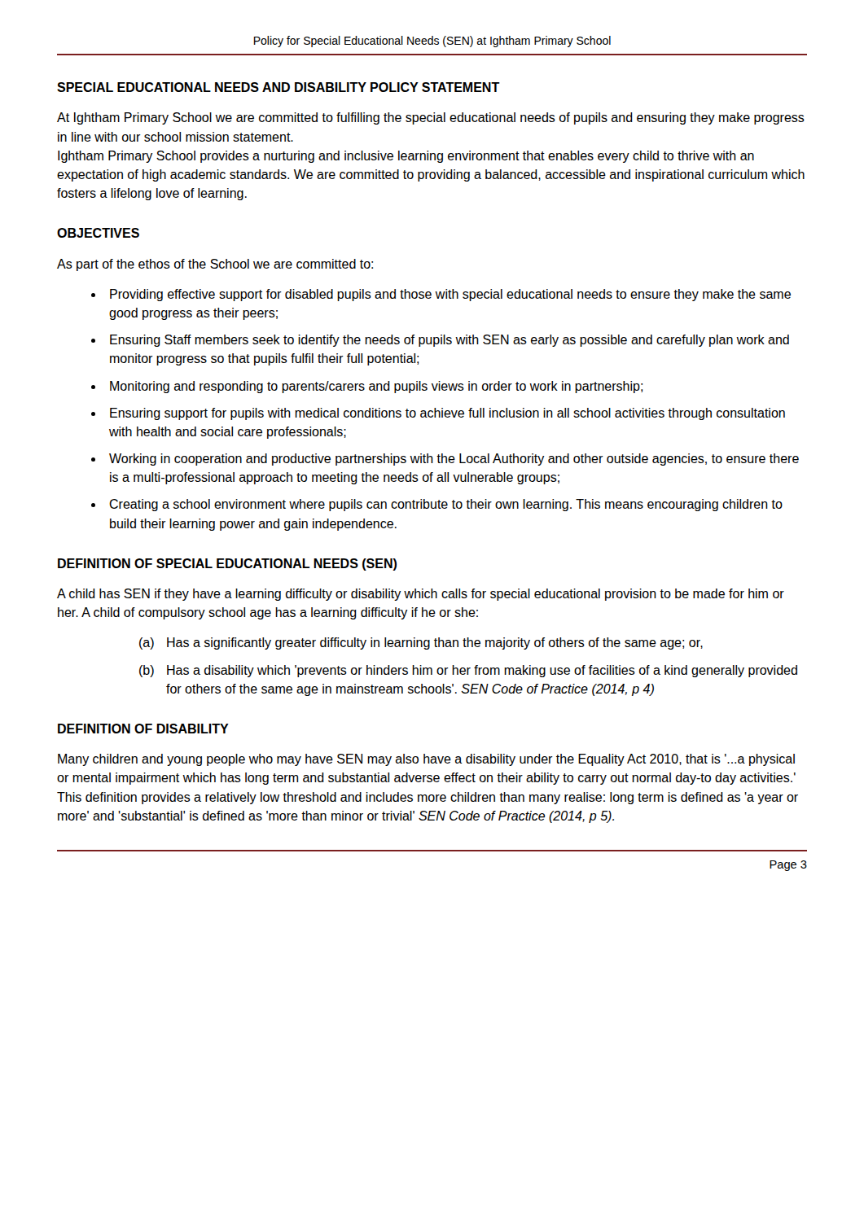Policy for Special Educational Needs (SEN) at Ightham Primary School
SPECIAL EDUCATIONAL NEEDS AND DISABILITY POLICY STATEMENT
At Ightham Primary School we are committed to fulfilling the special educational needs of pupils and ensuring they make progress in line with our school mission statement.
Ightham Primary School provides a nurturing and inclusive learning environment that enables every child to thrive with an expectation of high academic standards. We are committed to providing a balanced, accessible and inspirational curriculum which fosters a lifelong love of learning.
OBJECTIVES
As part of the ethos of the School we are committed to:
Providing effective support for disabled pupils and those with special educational needs to ensure they make the same good progress as their peers;
Ensuring Staff members seek to identify the needs of pupils with SEN as early as possible and carefully plan work and monitor progress so that pupils fulfil their full potential;
Monitoring and responding to parents/carers and pupils views in order to work in partnership;
Ensuring support for pupils with medical conditions to achieve full inclusion in all school activities through consultation with health and social care professionals;
Working in cooperation and productive partnerships with the Local Authority and other outside agencies, to ensure there is a multi-professional approach to meeting the needs of all vulnerable groups;
Creating a school environment where pupils can contribute to their own learning. This means encouraging children to build their learning power and gain independence.
DEFINITION OF SPECIAL EDUCATIONAL NEEDS (SEN)
A child has SEN if they have a learning difficulty or disability which calls for special educational provision to be made for him or her. A child of compulsory school age has a learning difficulty if he or she:
(a) Has a significantly greater difficulty in learning than the majority of others of the same age; or,
(b) Has a disability which 'prevents or hinders him or her from making use of facilities of a kind generally provided for others of the same age in mainstream schools'. SEN Code of Practice (2014, p 4)
DEFINITION OF DISABILITY
Many children and young people who may have SEN may also have a disability under the Equality Act 2010, that is '...a physical or mental impairment which has long term and substantial adverse effect on their ability to carry out normal day-to day activities.' This definition provides a relatively low threshold and includes more children than many realise: long term is defined as 'a year or more' and 'substantial' is defined as 'more than minor or trivial' SEN Code of Practice (2014, p 5).
Page 3